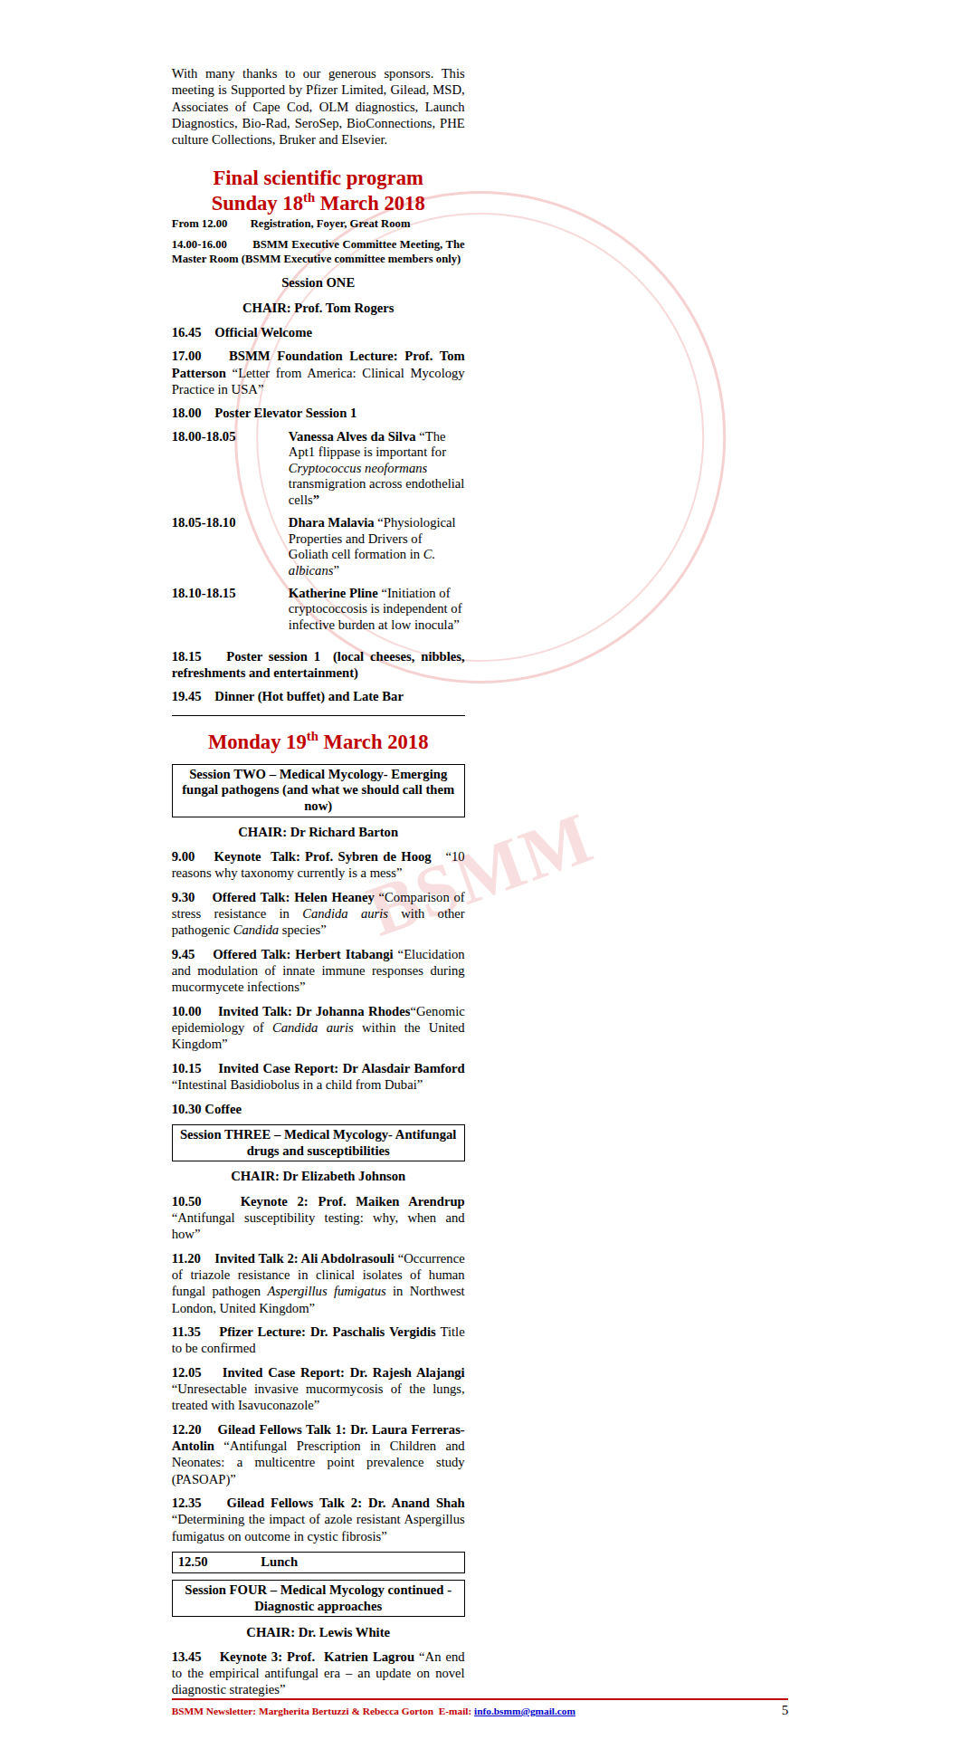BSMM
With many thanks to our generous sponsors. This meeting is Supported by Pfizer Limited, Gilead, MSD, Associates of Cape Cod, OLM diagnostics, Launch Diagnostics, Bio-Rad, SeroSep, BioConnections, PHE culture Collections, Bruker and Elsevier.
Final scientific program
Sunday 18th March 2018
From 12.00 Registration, Foyer, Great Room
14.00-16.00 BSMM Executive Committee Meeting, The Master Room (BSMM Executive committee members only)
Session ONE
CHAIR: Prof. Tom Rogers
16.45 Official Welcome
17.00 BSMM Foundation Lecture: Prof. Tom Patterson “Letter from America: Clinical Mycology Practice in USA”
18.00 Poster Elevator Session 1
| 18.00-18.05 | Vanessa Alves da Silva “The Apt1 flippase is important for Cryptococcus neoformans transmigration across endothelial cells ” |
| 18.05-18.10 | Dhara Malavia “Physiological Properties and Drivers of Goliath cell formation in C. albicans ” |
| 18.10-18.15 | Katherine Pline “Initiation of cryptococcosis is independent of infective burden at low inocula” |
18.15 Poster session 1 (local cheeses, nibbles, refreshments and entertainment)
19.45 Dinner (Hot buffet) and Late Bar
Monday 19th March 2018
Session TWO – Medical Mycology- Emerging fungal pathogens (and what we should call them now)
CHAIR: Dr Richard Barton
9.00 Keynote Talk: Prof. Sybren de Hoog “10 reasons why taxonomy currently is a mess”
9.30 Offered Talk: Helen Heaney “Comparison of stress resistance in Candida auris with other pathogenic Candida species”
9.45 Offered Talk: Herbert Itabangi “Elucidation and modulation of innate immune responses during mucormycete infections”
10.00 Invited Talk: Dr Johanna Rhodes“Genomic epidemiology of Candida auris within the United Kingdom”
10.15 Invited Case Report: Dr Alasdair Bamford “Intestinal Basidiobolus in a child from Dubai”
10.30 Coffee
Session THREE – Medical Mycology- Antifungal drugs and susceptibilities
CHAIR: Dr Elizabeth Johnson
10.50 Keynote 2: Prof. Maiken Arendrup “Antifungal susceptibility testing: why, when and how”
11.20 Invited Talk 2: Ali Abdolrasouli “Occurrence of triazole resistance in clinical isolates of human fungal pathogen Aspergillus fumigatus in Northwest London, United Kingdom”
11.35 Pfizer Lecture: Dr. Paschalis Vergidis Title to be confirmed
12.05 Invited Case Report: Dr. Rajesh Alajangi “Unresectable invasive mucormycosis of the lungs, treated with Isavuconazole”
12.20 Gilead Fellows Talk 1: Dr. Laura Ferreras-Antolin “Antifungal Prescription in Children and Neonates: a multicentre point prevalence study (PASOAP)”
12.35 Gilead Fellows Talk 2: Dr. Anand Shah “Determining the impact of azole resistant Aspergillus fumigatus on outcome in cystic fibrosis”
12.50 Lunch
Session FOUR – Medical Mycology continued - Diagnostic approaches
CHAIR: Dr. Lewis White
13.45 Keynote 3: Prof. Katrien Lagrou “An end to the empirical antifungal era – an update on novel diagnostic strategies”
BSMM Newsletter: Margherita Bertuzzi & Rebecca Gorton E-mail: info.bsmm@gmail.com 5